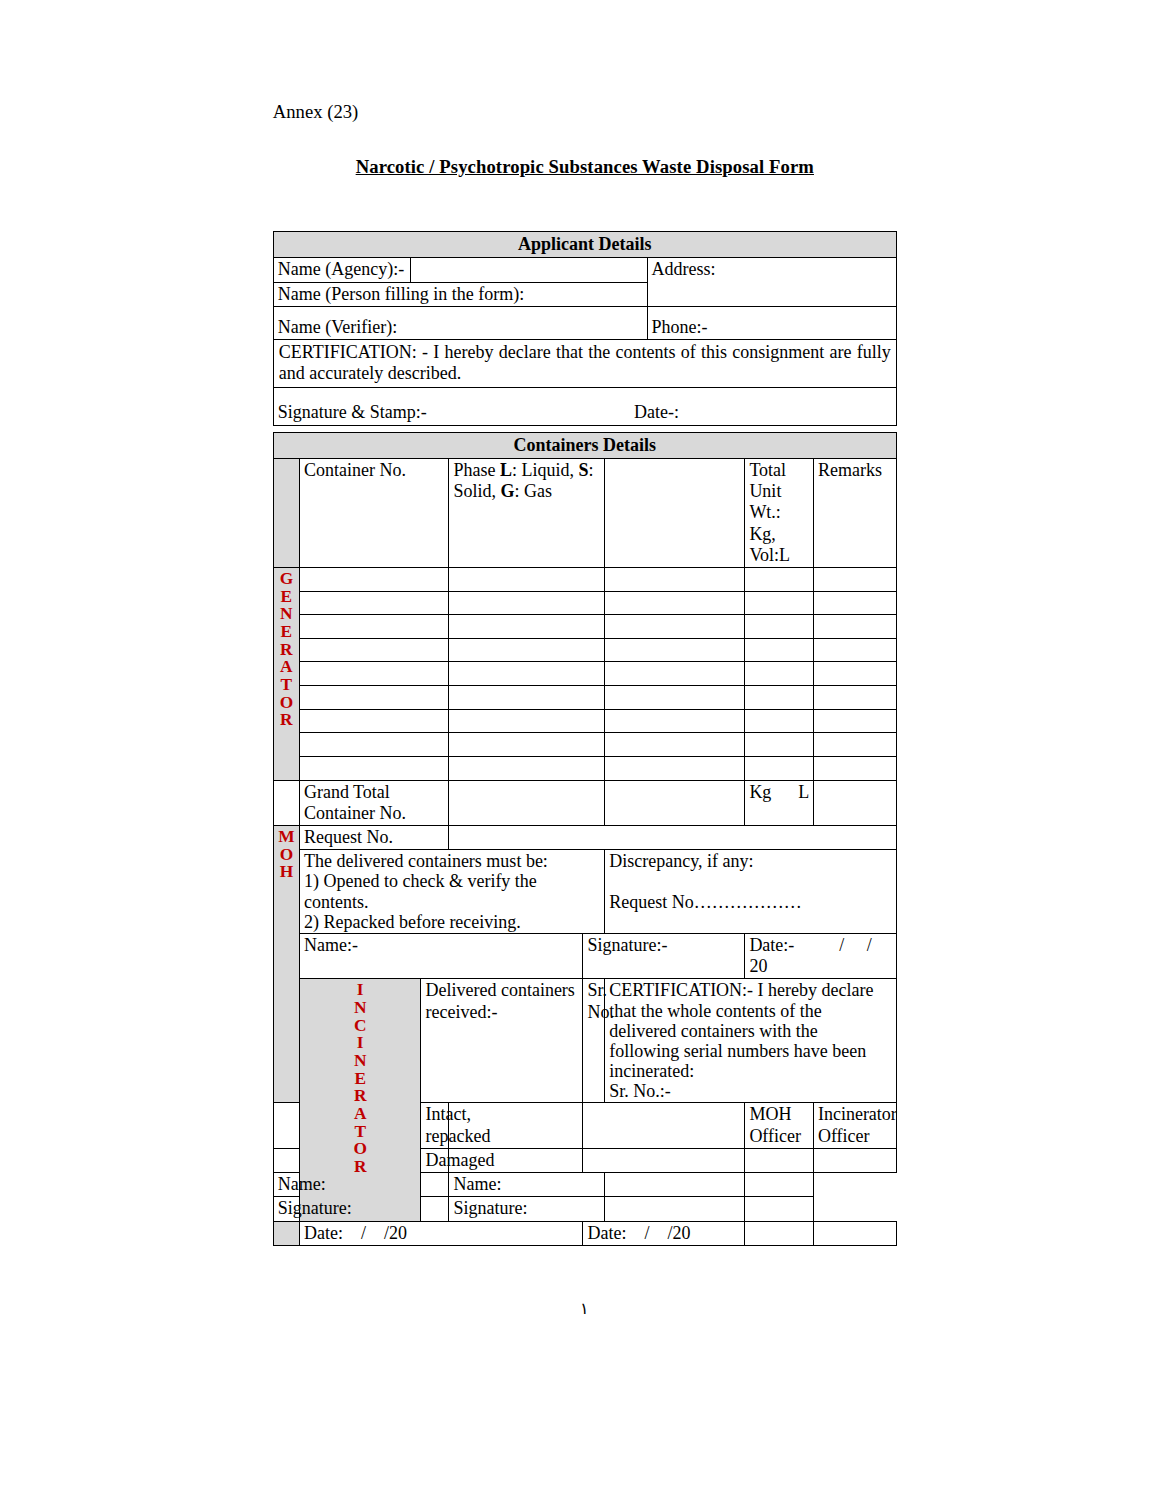Annex (23)
Narcotic / Psychotropic Substances Waste Disposal Form
| Applicant Details |
| Name (Agency):- | | Address: |
| Name (Person filling in the form): |
| Name (Verifier): | Phone:- |
| CERTIFICATION: - I hereby declare that the contents of this consignment are fully and accurately described. |
| / Signature & Stamp:- / Date-: / |
| Containers Details |
| | Container No. | Phase L : Liquid, S : Solid, G : Gas | | Total Unit Wt.: Kg, Vol:L | Remarks |
| G E N E R A T O R | | | | | |
| | Grand Total Container No. | | | Kg L | |
| M O H | Request No. | |
| The delivered containers must be: 1) Opened to check & verify the contents. 2) Repacked before receiving. | Discrepancy, if any: Request No……………… |
| Name:- | Signature:- | Date:- / / 20 |
| I N C I N E R A T O R | Delivered containers received:- | Sr. No. | CERTIFICATION:- I hereby declare that the whole contents of the delivered containers with the following serial numbers have been incinerated: Sr. No.:- |
| | Intact, repacked | | | MOH Officer | Incinerator Officer |
| | Damaged | | | | |
| Name: | Name: | | |
| Signature: | Signature: | | |
| | Date: / /20 | Date: / /20 | | |
١